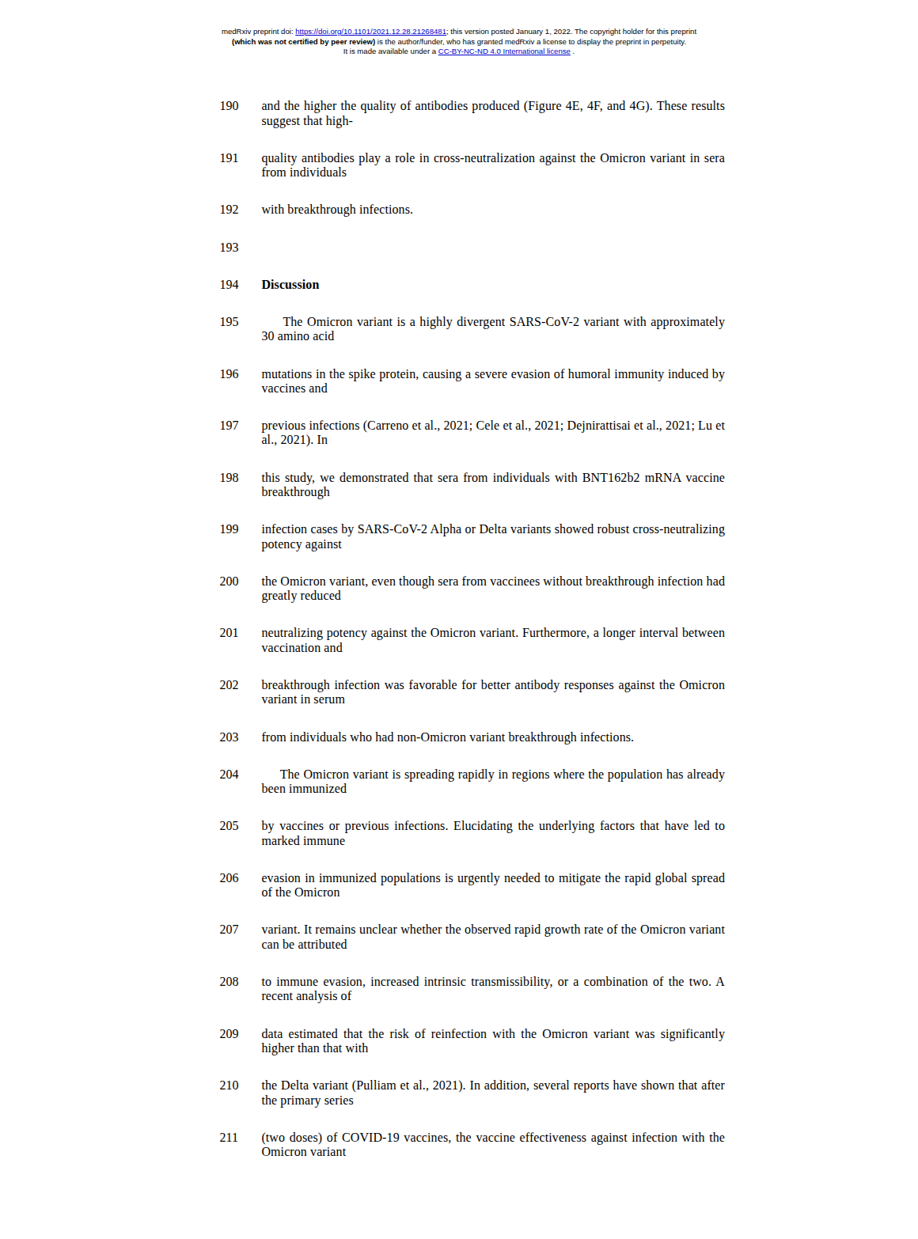medRxiv preprint doi: https://doi.org/10.1101/2021.12.28.21268481; this version posted January 1, 2022. The copyright holder for this preprint
(which was not certified by peer review) is the author/funder, who has granted medRxiv a license to display the preprint in perpetuity.
It is made available under a CC-BY-NC-ND 4.0 International license .
190
and the higher the quality of antibodies produced (Figure 4E, 4F, and 4G). These results suggest that high-
191
quality antibodies play a role in cross-neutralization against the Omicron variant in sera from individuals
192
with breakthrough infections.
193
194
Discussion
195
The Omicron variant is a highly divergent SARS-CoV-2 variant with approximately 30 amino acid
196
mutations in the spike protein, causing a severe evasion of humoral immunity induced by vaccines and
197
previous infections (Carreno et al., 2021; Cele et al., 2021; Dejnirattisai et al., 2021; Lu et al., 2021). In
198
this study, we demonstrated that sera from individuals with BNT162b2 mRNA vaccine breakthrough
199
infection cases by SARS-CoV-2 Alpha or Delta variants showed robust cross-neutralizing potency against
200
the Omicron variant, even though sera from vaccinees without breakthrough infection had greatly reduced
201
neutralizing potency against the Omicron variant. Furthermore, a longer interval between vaccination and
202
breakthrough infection was favorable for better antibody responses against the Omicron variant in serum
203
from individuals who had non-Omicron variant breakthrough infections.
204
The Omicron variant is spreading rapidly in regions where the population has already been immunized
205
by vaccines or previous infections. Elucidating the underlying factors that have led to marked immune
206
evasion in immunized populations is urgently needed to mitigate the rapid global spread of the Omicron
207
variant. It remains unclear whether the observed rapid growth rate of the Omicron variant can be attributed
208
to immune evasion, increased intrinsic transmissibility, or a combination of the two. A recent analysis of
209
data estimated that the risk of reinfection with the Omicron variant was significantly higher than that with
210
the Delta variant (Pulliam et al., 2021). In addition, several reports have shown that after the primary series
211
(two doses) of COVID-19 vaccines, the vaccine effectiveness against infection with the Omicron variant